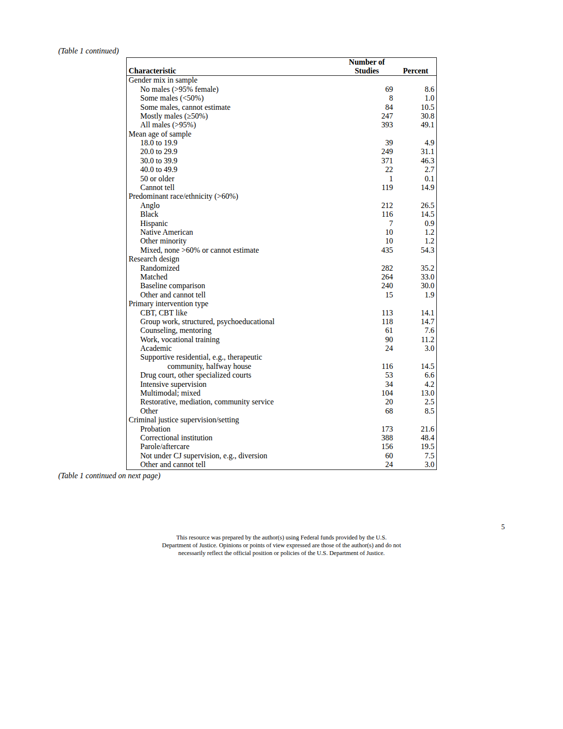(Table 1 continued)
| | Number of | |
| --- | --- | --- |
| Characteristic | Studies | Percent |
| Gender mix in sample | | |
| No males (>95% female) | 69 | 8.6 |
| Some males (<50%) | 8 | 1.0 |
| Some males, cannot estimate | 84 | 10.5 |
| Mostly males (≥50%) | 247 | 30.8 |
| All males (>95%) | 393 | 49.1 |
| Mean age of sample | | |
| 18.0 to 19.9 | 39 | 4.9 |
| 20.0 to 29.9 | 249 | 31.1 |
| 30.0 to 39.9 | 371 | 46.3 |
| 40.0 to 49.9 | 22 | 2.7 |
| 50 or older | 1 | 0.1 |
| Cannot tell | 119 | 14.9 |
| Predominant race/ethnicity (>60%) | | |
| Anglo | 212 | 26.5 |
| Black | 116 | 14.5 |
| Hispanic | 7 | 0.9 |
| Native American | 10 | 1.2 |
| Other minority | 10 | 1.2 |
| Mixed, none >60% or cannot estimate | 435 | 54.3 |
| Research design | | |
| Randomized | 282 | 35.2 |
| Matched | 264 | 33.0 |
| Baseline comparison | 240 | 30.0 |
| Other and cannot tell | 15 | 1.9 |
| Primary intervention type | | |
| CBT, CBT like | 113 | 14.1 |
| Group work, structured, psychoeducational | 118 | 14.7 |
| Counseling, mentoring | 61 | 7.6 |
| Work, vocational training | 90 | 11.2 |
| Academic | 24 | 3.0 |
| Supportive residential, e.g., therapeutic community, halfway house | 116 | 14.5 |
| Drug court, other specialized courts | 53 | 6.6 |
| Intensive supervision | 34 | 4.2 |
| Multimodal; mixed | 104 | 13.0 |
| Restorative, mediation, community service | 20 | 2.5 |
| Other | 68 | 8.5 |
| Criminal justice supervision/setting | | |
| Probation | 173 | 21.6 |
| Correctional institution | 388 | 48.4 |
| Parole/aftercare | 156 | 19.5 |
| Not under CJ supervision, e.g., diversion | 60 | 7.5 |
| Other and cannot tell | 24 | 3.0 |
(Table 1 continued on next page)
5
This resource was prepared by the author(s) using Federal funds provided by the U.S.
Department of Justice. Opinions or points of view expressed are those of the author(s) and do not
necessarily reflect the official position or policies of the U.S. Department of Justice.